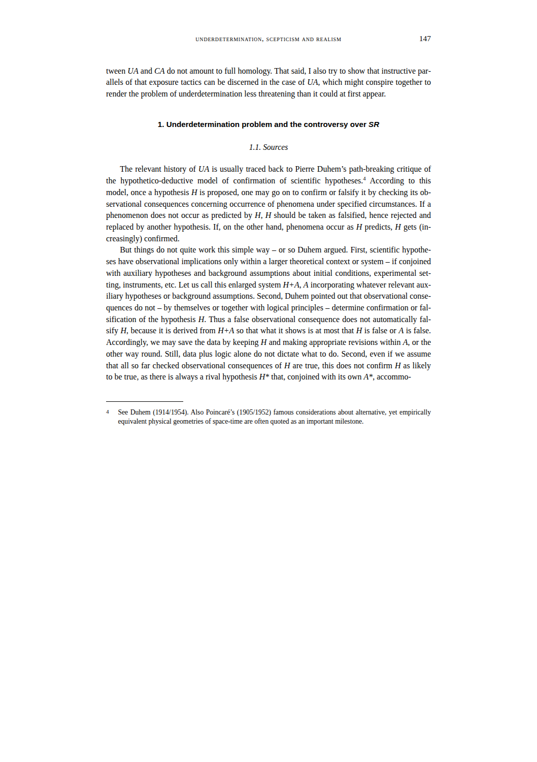Underdetermination, Scepticism and Realism 147
tween UA and CA do not amount to full homology. That said, I also try to show that instructive parallels of that exposure tactics can be discerned in the case of UA, which might conspire together to render the problem of underdetermination less threatening than it could at first appear.
1. Underdetermination problem and the controversy over SR
1.1. Sources
The relevant history of UA is usually traced back to Pierre Duhem’s path-breaking critique of the hypothetico-deductive model of confirmation of scientific hypotheses.4 According to this model, once a hypothesis H is proposed, one may go on to confirm or falsify it by checking its observational consequences concerning occurrence of phenomena under specified circumstances. If a phenomenon does not occur as predicted by H, H should be taken as falsified, hence rejected and replaced by another hypothesis. If, on the other hand, phenomena occur as H predicts, H gets (increasingly) confirmed.
But things do not quite work this simple way – or so Duhem argued. First, scientific hypotheses have observational implications only within a larger theoretical context or system – if conjoined with auxiliary hypotheses and background assumptions about initial conditions, experimental setting, instruments, etc. Let us call this enlarged system H+A, A incorporating whatever relevant auxiliary hypotheses or background assumptions. Second, Duhem pointed out that observational consequences do not – by themselves or together with logical principles – determine confirmation or falsification of the hypothesis H. Thus a false observational consequence does not automatically falsify H, because it is derived from H+A so that what it shows is at most that H is false or A is false. Accordingly, we may save the data by keeping H and making appropriate revisions within A, or the other way round. Still, data plus logic alone do not dictate what to do. Second, even if we assume that all so far checked observational consequences of H are true, this does not confirm H as likely to be true, as there is always a rival hypothesis H* that, conjoined with its own A*, accommo-
4
See Duhem (1914/1954). Also Poincaré’s (1905/1952) famous considerations about alternative, yet empirically equivalent physical geometries of space-time are often quoted as an important milestone.